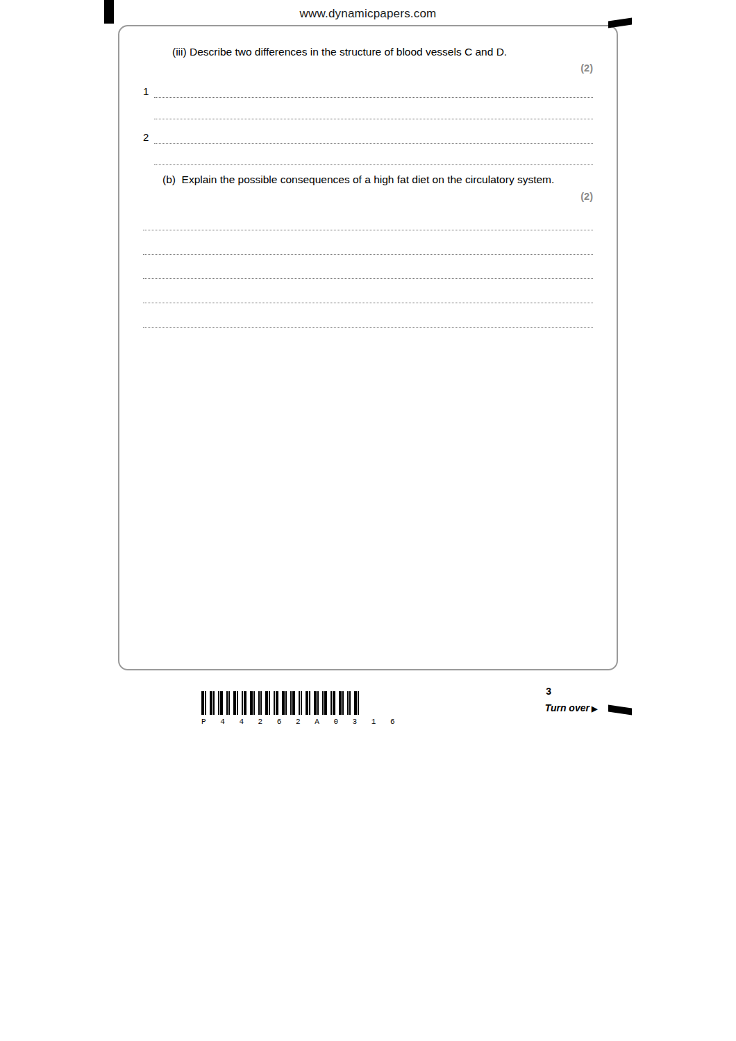www.dynamicpapers.com
(iii) Describe two differences in the structure of blood vessels C and D.
(2)
1
2
(b) Explain the possible consequences of a high fat diet on the circulatory system.
(2)
P 4 4 2 6 2 A 0 3 1 6
3
Turn over